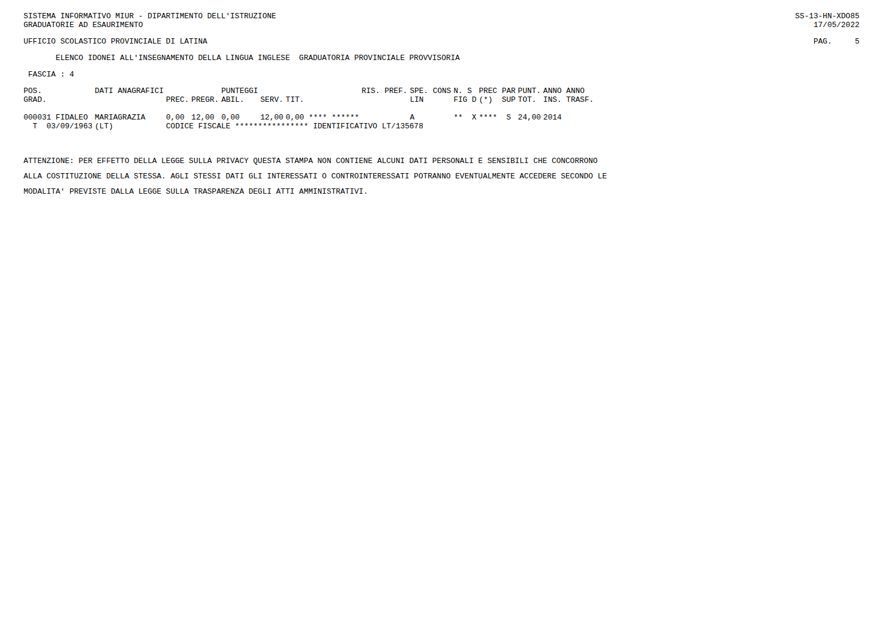SISTEMA INFORMATIVO MIUR - DIPARTIMENTO DELL'ISTRUZIONE
SS-13-HN-XDO85
GRADUATORIE AD ESAURIMENTO
17/05/2022
UFFICIO SCOLASTICO PROVINCIALE DI LATINA
PAG. 5
ELENCO IDONEI ALL'INSEGNAMENTO DELLA LINGUA INGLESE GRADUATORIA PROVINCIALE PROVVISORIA
FASCIA : 4
| POS. | DATI ANAGRAFICI | | | PUNTEGGI | | | RIS. PREF. | SPE. CONS | N. S | PREC PAR | PUNT. | ANNO ANNO |
| GRAD. | | PREC. | PREGR. | ABIL. | SERV. | TIT. | | LIN | FIG D | (*) SUP | TOT. | INS. TRASF. |
| 000031 FIDALEO | MARIAGRAZIA | 0,00 | 12,00 | 0,00 | 12,00 | 0,00 **** ****** | | A | ** X | **** S | 24,00 | 2014 |
| T 03/09/1963 | (LT) | CODICE FISCALE **************** IDENTIFICATIVO LT/135678 |
ATTENZIONE: PER EFFETTO DELLA LEGGE SULLA PRIVACY QUESTA STAMPA NON CONTIENE ALCUNI DATI PERSONALI E SENSIBILI CHE CONCORRONO
ALLA COSTITUZIONE DELLA STESSA. AGLI STESSI DATI GLI INTERESSATI O CONTROINTERESSATI POTRANNO EVENTUALMENTE ACCEDERE SECONDO LE
MODALITA' PREVISTE DALLA LEGGE SULLA TRASPARENZA DEGLI ATTI AMMINISTRATIVI.